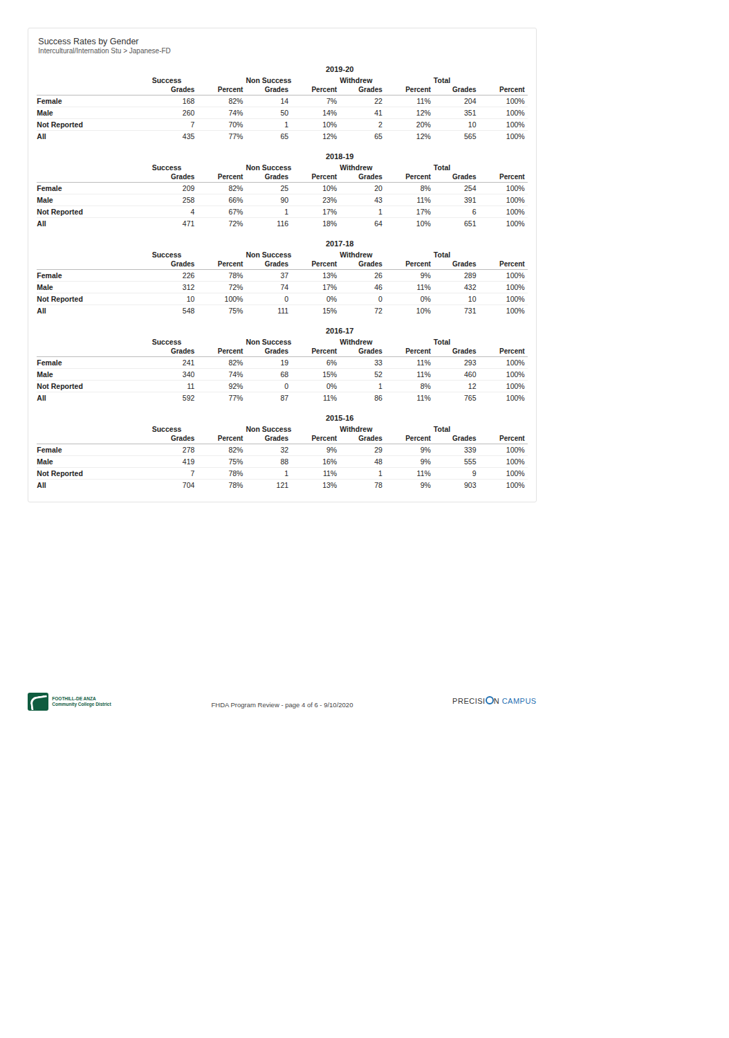Success Rates by Gender
Intercultural/Internation Stu > Japanese-FD
| | 2019-20 |
| | Success | Non Success | Withdrew | Total |
| | Grades | Percent | Grades | Percent | Grades | Percent | Grades | Percent |
| Female | 168 | 82% | 14 | 7% | 22 | 11% | 204 | 100% |
| Male | 260 | 74% | 50 | 14% | 41 | 12% | 351 | 100% |
| Not Reported | 7 | 70% | 1 | 10% | 2 | 20% | 10 | 100% |
| All | 435 | 77% | 65 | 12% | 65 | 12% | 565 | 100% |
| | 2018-19 |
| | Success | Non Success | Withdrew | Total |
| | Grades | Percent | Grades | Percent | Grades | Percent | Grades | Percent |
| Female | 209 | 82% | 25 | 10% | 20 | 8% | 254 | 100% |
| Male | 258 | 66% | 90 | 23% | 43 | 11% | 391 | 100% |
| Not Reported | 4 | 67% | 1 | 17% | 1 | 17% | 6 | 100% |
| All | 471 | 72% | 116 | 18% | 64 | 10% | 651 | 100% |
| | 2017-18 |
| | Success | Non Success | Withdrew | Total |
| | Grades | Percent | Grades | Percent | Grades | Percent | Grades | Percent |
| Female | 226 | 78% | 37 | 13% | 26 | 9% | 289 | 100% |
| Male | 312 | 72% | 74 | 17% | 46 | 11% | 432 | 100% |
| Not Reported | 10 | 100% | 0 | 0% | 0 | 0% | 10 | 100% |
| All | 548 | 75% | 111 | 15% | 72 | 10% | 731 | 100% |
| | 2016-17 |
| | Success | Non Success | Withdrew | Total |
| | Grades | Percent | Grades | Percent | Grades | Percent | Grades | Percent |
| Female | 241 | 82% | 19 | 6% | 33 | 11% | 293 | 100% |
| Male | 340 | 74% | 68 | 15% | 52 | 11% | 460 | 100% |
| Not Reported | 11 | 92% | 0 | 0% | 1 | 8% | 12 | 100% |
| All | 592 | 77% | 87 | 11% | 86 | 11% | 765 | 100% |
| | 2015-16 |
| | Success | Non Success | Withdrew | Total |
| | Grades | Percent | Grades | Percent | Grades | Percent | Grades | Percent |
| Female | 278 | 82% | 32 | 9% | 29 | 9% | 339 | 100% |
| Male | 419 | 75% | 88 | 16% | 48 | 9% | 555 | 100% |
| Not Reported | 7 | 78% | 1 | 11% | 1 | 11% | 9 | 100% |
| All | 704 | 78% | 121 | 13% | 78 | 9% | 903 | 100% |
FOOTHILL-DE ANZA
Community College District
FHDA Program Review - page 4 of 6 - 9/10/2020
PRECISI N CAMPUS